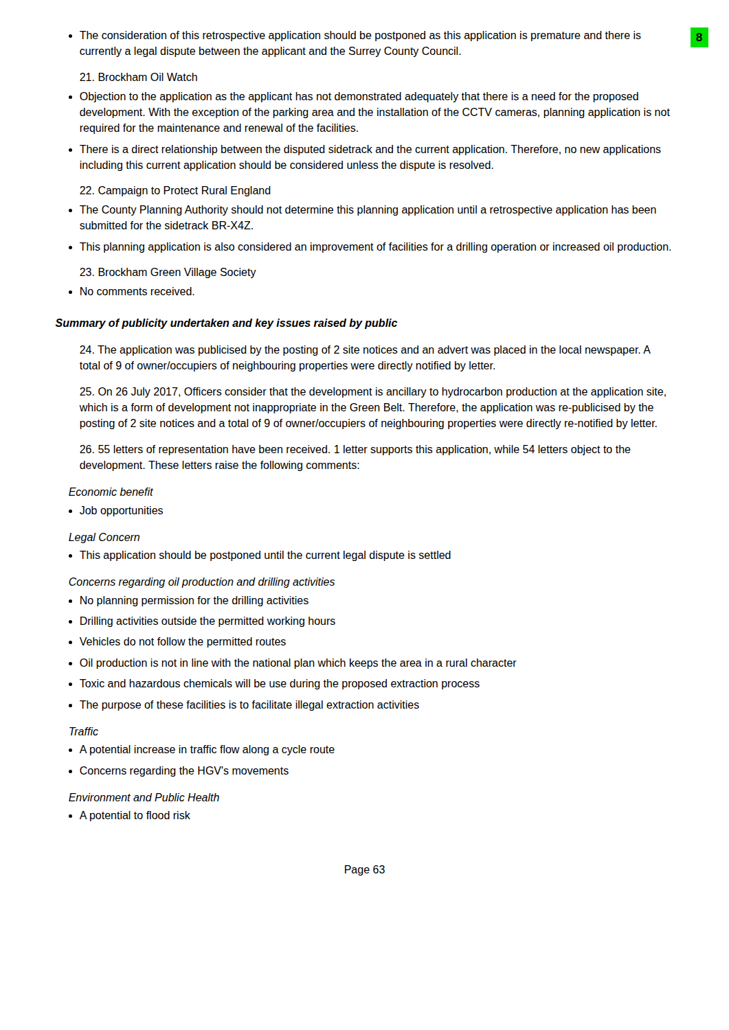8
The consideration of this retrospective application should be postponed as this application is premature and there is currently a legal dispute between the applicant and the Surrey County Council.
21. Brockham Oil Watch
Objection to the application as the applicant has not demonstrated adequately that there is a need for the proposed development. With the exception of the parking area and the installation of the CCTV cameras, planning application is not required for the maintenance and renewal of the facilities.
There is a direct relationship between the disputed sidetrack and the current application. Therefore, no new applications including this current application should be considered unless the dispute is resolved.
22. Campaign to Protect Rural England
The County Planning Authority should not determine this planning application until a retrospective application has been submitted for the sidetrack BR-X4Z.
This planning application is also considered an improvement of facilities for a drilling operation or increased oil production.
23. Brockham Green Village Society
No comments received.
Summary of publicity undertaken and key issues raised by public
24. The application was publicised by the posting of 2 site notices and an advert was placed in the local newspaper. A total of 9 of owner/occupiers of neighbouring properties were directly notified by letter.
25. On 26 July 2017, Officers consider that the development is ancillary to hydrocarbon production at the application site, which is a form of development not inappropriate in the Green Belt. Therefore, the application was re-publicised by the posting of 2 site notices and a total of 9 of owner/occupiers of neighbouring properties were directly re-notified by letter.
26. 55 letters of representation have been received. 1 letter supports this application, while 54 letters object to the development. These letters raise the following comments:
Economic benefit
Job opportunities
Legal Concern
This application should be postponed until the current legal dispute is settled
Concerns regarding oil production and drilling activities
No planning permission for the drilling activities
Drilling activities outside the permitted working hours
Vehicles do not follow the permitted routes
Oil production is not in line with the national plan which keeps the area in a rural character
Toxic and hazardous chemicals will be use during the proposed extraction process
The purpose of these facilities is to facilitate illegal extraction activities
Traffic
A potential increase in traffic flow along a cycle route
Concerns regarding the HGV's movements
Environment and Public Health
A potential to flood risk
Page 63